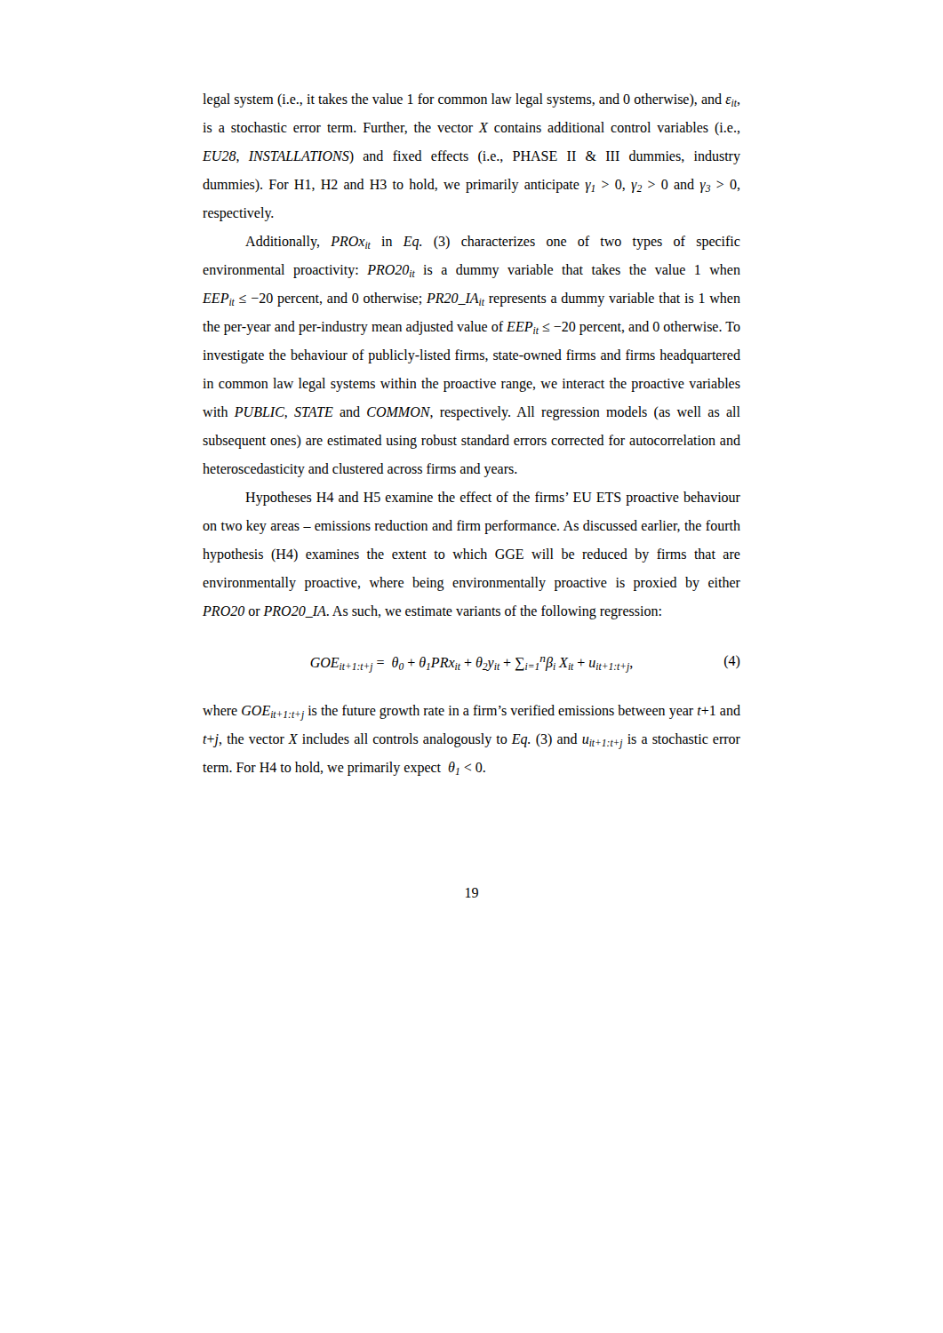legal system (i.e., it takes the value 1 for common law legal systems, and 0 otherwise), and εit, is a stochastic error term. Further, the vector X contains additional control variables (i.e., EU28, INSTALLATIONS) and fixed effects (i.e., PHASE II & III dummies, industry dummies). For H1, H2 and H3 to hold, we primarily anticipate γ1 > 0, γ2 > 0 and γ3 > 0, respectively.
Additionally, PROxit in Eq. (3) characterizes one of two types of specific environmental proactivity: PRO20it is a dummy variable that takes the value 1 when EEPit ≤ −20 percent, and 0 otherwise; PR20_IAit represents a dummy variable that is 1 when the per-year and per-industry mean adjusted value of EEPit ≤ −20 percent, and 0 otherwise. To investigate the behaviour of publicly-listed firms, state-owned firms and firms headquartered in common law legal systems within the proactive range, we interact the proactive variables with PUBLIC, STATE and COMMON, respectively. All regression models (as well as all subsequent ones) are estimated using robust standard errors corrected for autocorrelation and heteroscedasticity and clustered across firms and years.
Hypotheses H4 and H5 examine the effect of the firms’ EU ETS proactive behaviour on two key areas – emissions reduction and firm performance. As discussed earlier, the fourth hypothesis (H4) examines the extent to which GGE will be reduced by firms that are environmentally proactive, where being environmentally proactive is proxied by either PRO20 or PRO20_IA. As such, we estimate variants of the following regression:
GOEit+1:t+j = θ0 + θ1PRxit + θ2yit + ∑i=1nβi Xit + uit+1:t+j, (4)
where GOEit+1:t+j is the future growth rate in a firm’s verified emissions between year t+1 and t+j, the vector X includes all controls analogously to Eq. (3) and uit+1:t+j is a stochastic error term. For H4 to hold, we primarily expect θ1 < 0.
19